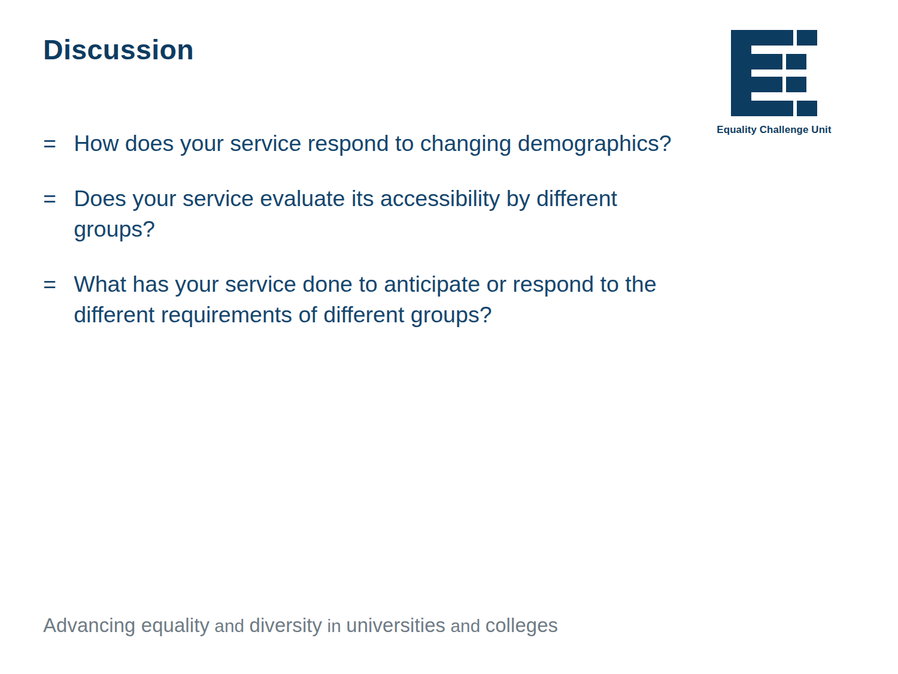Equality Challenge Unit emblem
Equality Challenge Unit
Discussion
How does your service respond to changing demographics?
Does your service evaluate its accessibility by different groups?
What has your service done to anticipate or respond to the different requirements of different groups?
Advancing equality and diversity in universities and colleges